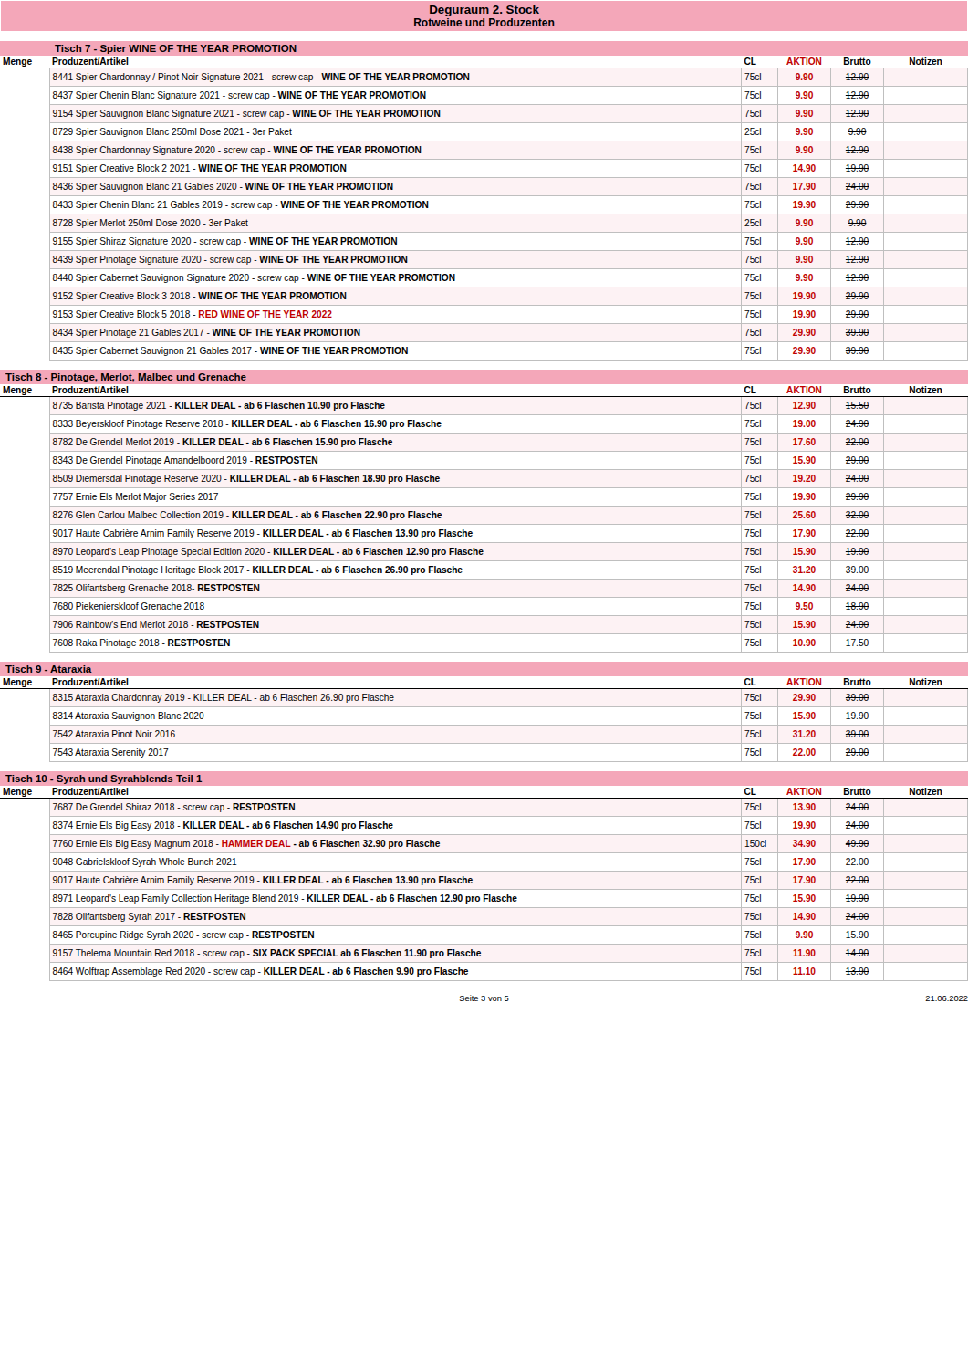Deguraum 2. Stock
Rotweine und Produzenten
Tisch 7 - Spier WINE OF THE YEAR PROMOTION
| Menge | Produzent/Artikel | CL | AKTION | Brutto | Notizen |
| --- | --- | --- | --- | --- | --- |
| | 8441 Spier Chardonnay / Pinot Noir Signature 2021 - screw cap - WINE OF THE YEAR PROMOTION | 75cl | 9.90 | 12.90 | |
| | 8437 Spier Chenin Blanc Signature 2021 - screw cap - WINE OF THE YEAR PROMOTION | 75cl | 9.90 | 12.90 | |
| | 9154 Spier Sauvignon Blanc Signature 2021 - screw cap - WINE OF THE YEAR PROMOTION | 75cl | 9.90 | 12.90 | |
| | 8729 Spier Sauvignon Blanc 250ml Dose 2021 - 3er Paket | 25cl | 9.90 | 9.90 | |
| | 8438 Spier Chardonnay Signature 2020 - screw cap - WINE OF THE YEAR PROMOTION | 75cl | 9.90 | 12.90 | |
| | 9151 Spier Creative Block 2 2021 - WINE OF THE YEAR PROMOTION | 75cl | 14.90 | 19.90 | |
| | 8436 Spier Sauvignon Blanc 21 Gables 2020 - WINE OF THE YEAR PROMOTION | 75cl | 17.90 | 24.00 | |
| | 8433 Spier Chenin Blanc 21 Gables 2019 - screw cap - WINE OF THE YEAR PROMOTION | 75cl | 19.90 | 29.90 | |
| | 8728 Spier Merlot 250ml Dose 2020 - 3er Paket | 25cl | 9.90 | 9.90 | |
| | 9155 Spier Shiraz Signature 2020 - screw cap - WINE OF THE YEAR PROMOTION | 75cl | 9.90 | 12.90 | |
| | 8439 Spier Pinotage Signature 2020 - screw cap - WINE OF THE YEAR PROMOTION | 75cl | 9.90 | 12.90 | |
| | 8440 Spier Cabernet Sauvignon Signature 2020 - screw cap - WINE OF THE YEAR PROMOTION | 75cl | 9.90 | 12.90 | |
| | 9152 Spier Creative Block 3 2018 - WINE OF THE YEAR PROMOTION | 75cl | 19.90 | 29.90 | |
| | 9153 Spier Creative Block 5 2018 - RED WINE OF THE YEAR 2022 | 75cl | 19.90 | 29.90 | |
| | 8434 Spier Pinotage 21 Gables 2017 - WINE OF THE YEAR PROMOTION | 75cl | 29.90 | 39.90 | |
| | 8435 Spier Cabernet Sauvignon 21 Gables 2017 - WINE OF THE YEAR PROMOTION | 75cl | 29.90 | 39.90 | |
Tisch 8 - Pinotage, Merlot, Malbec und Grenache
| Menge | Produzent/Artikel | CL | AKTION | Brutto | Notizen |
| --- | --- | --- | --- | --- | --- |
| | 8735 Barista Pinotage 2021 - KILLER DEAL - ab 6 Flaschen 10.90 pro Flasche | 75cl | 12.90 | 15.50 | |
| | 8333 Beyerskloof Pinotage Reserve 2018 - KILLER DEAL - ab 6 Flaschen 16.90 pro Flasche | 75cl | 19.00 | 24.90 | |
| | 8782 De Grendel Merlot 2019 - KILLER DEAL - ab 6 Flaschen 15.90 pro Flasche | 75cl | 17.60 | 22.00 | |
| | 8343 De Grendel Pinotage Amandelboord 2019 - RESTPOSTEN | 75cl | 15.90 | 29.00 | |
| | 8509 Diemersdal Pinotage Reserve 2020 - KILLER DEAL - ab 6 Flaschen 18.90 pro Flasche | 75cl | 19.20 | 24.00 | |
| | 7757 Ernie Els Merlot Major Series 2017 | 75cl | 19.90 | 29.90 | |
| | 8276 Glen Carlou Malbec Collection 2019 - KILLER DEAL - ab 6 Flaschen 22.90 pro Flasche | 75cl | 25.60 | 32.00 | |
| | 9017 Haute Cabrière Arnim Family Reserve 2019 - KILLER DEAL - ab 6 Flaschen 13.90 pro Flasche | 75cl | 17.90 | 22.00 | |
| | 8970 Leopard's Leap Pinotage Special Edition 2020 - KILLER DEAL - ab 6 Flaschen 12.90 pro Flasche | 75cl | 15.90 | 19.90 | |
| | 8519 Meerendal Pinotage Heritage Block 2017 - KILLER DEAL - ab 6 Flaschen 26.90 pro Flasche | 75cl | 31.20 | 39.00 | |
| | 7825 Olifantsberg Grenache 2018- RESTPOSTEN | 75cl | 14.90 | 24.00 | |
| | 7680 Piekenierskloof Grenache 2018 | 75cl | 9.50 | 18.90 | |
| | 7906 Rainbow's End Merlot 2018 - RESTPOSTEN | 75cl | 15.90 | 24.00 | |
| | 7608 Raka Pinotage 2018 - RESTPOSTEN | 75cl | 10.90 | 17.50 | |
Tisch 9 - Ataraxia
| Menge | Produzent/Artikel | CL | AKTION | Brutto | Notizen |
| --- | --- | --- | --- | --- | --- |
| | 8315 Ataraxia Chardonnay 2019 - KILLER DEAL - ab 6 Flaschen 26.90 pro Flasche | 75cl | 29.90 | 39.00 | |
| | 8314 Ataraxia Sauvignon Blanc 2020 | 75cl | 15.90 | 19.90 | |
| | 7542 Ataraxia Pinot Noir 2016 | 75cl | 31.20 | 39.00 | |
| | 7543 Ataraxia Serenity 2017 | 75cl | 22.00 | 29.00 | |
Tisch 10 - Syrah und Syrahblends Teil 1
| Menge | Produzent/Artikel | CL | AKTION | Brutto | Notizen |
| --- | --- | --- | --- | --- | --- |
| | 7687 De Grendel Shiraz 2018 - screw cap - RESTPOSTEN | 75cl | 13.90 | 24.00 | |
| | 8374 Ernie Els Big Easy 2018 - KILLER DEAL - ab 6 Flaschen 14.90 pro Flasche | 75cl | 19.90 | 24.00 | |
| | 7760 Ernie Els Big Easy Magnum 2018 - HAMMER DEAL - ab 6 Flaschen 32.90 pro Flasche | 150cl | 34.90 | 49.90 | |
| | 9048 Gabrielskloof Syrah Whole Bunch 2021 | 75cl | 17.90 | 22.00 | |
| | 9017 Haute Cabrière Arnim Family Reserve 2019 - KILLER DEAL - ab 6 Flaschen 13.90 pro Flasche | 75cl | 17.90 | 22.00 | |
| | 8971 Leopard's Leap Family Collection Heritage Blend 2019 - KILLER DEAL - ab 6 Flaschen 12.90 pro Flasche | 75cl | 15.90 | 19.90 | |
| | 7828 Olifantsberg Syrah 2017 - RESTPOSTEN | 75cl | 14.90 | 24.00 | |
| | 8465 Porcupine Ridge Syrah 2020 - screw cap - RESTPOSTEN | 75cl | 9.90 | 15.90 | |
| | 9157 Thelema Mountain Red 2018 - screw cap - SIX PACK SPECIAL ab 6 Flaschen 11.90 pro Flasche | 75cl | 11.90 | 14.90 | |
| | 8464 Wolftrap Assemblage Red 2020 - screw cap - KILLER DEAL - ab 6 Flaschen 9.90 pro Flasche | 75cl | 11.10 | 13.90 | |
Seite 3 von 5
21.06.2022